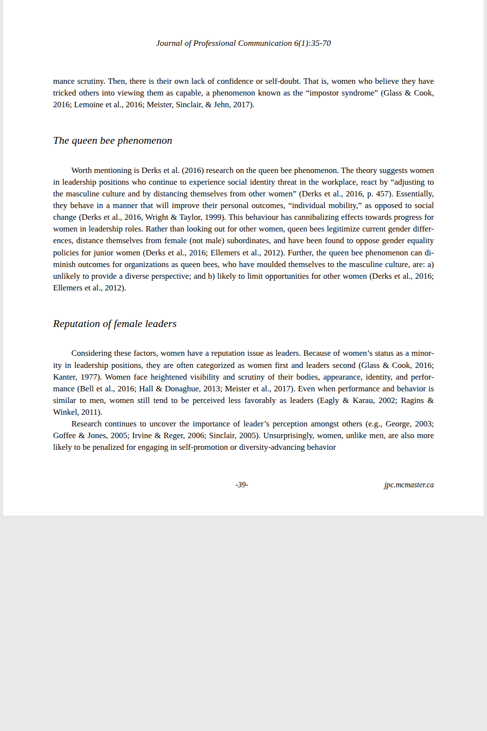Journal of Professional Communication 6(1):35-70
mance scrutiny. Then, there is their own lack of confidence or self-doubt. That is, women who believe they have tricked others into viewing them as capable, a phenomenon known as the “impostor syndrome” (Glass & Cook, 2016; Lemoine et al., 2016; Meister, Sinclair, & Jehn, 2017).
The queen bee phenomenon
Worth mentioning is Derks et al. (2016) research on the queen bee phenomenon. The theory suggests women in leadership positions who continue to experience social identity threat in the workplace, react by “adjusting to the masculine culture and by distancing themselves from other women” (Derks et al., 2016, p. 457). Essentially, they behave in a manner that will improve their personal outcomes, “individual mobility,” as opposed to social change (Derks et al., 2016, Wright & Taylor, 1999). This behaviour has cannibalizing effects towards progress for women in leadership roles. Rather than looking out for other women, queen bees legitimize current gender differences, distance themselves from female (not male) subordinates, and have been found to oppose gender equality policies for junior women (Derks et al., 2016; Ellemers et al., 2012). Further, the queen bee phenomenon can diminish outcomes for organizations as queen bees, who have moulded themselves to the masculine culture, are: a) unlikely to provide a diverse perspective; and b) likely to limit opportunities for other women (Derks et al., 2016; Ellemers et al., 2012).
Reputation of female leaders
Considering these factors, women have a reputation issue as leaders. Because of women’s status as a minority in leadership positions, they are often categorized as women first and leaders second (Glass & Cook, 2016; Kanter, 1977). Women face heightened visibility and scrutiny of their bodies, appearance, identity, and performance (Bell et al., 2016; Hall & Donaghue, 2013; Meister et al., 2017). Even when performance and behavior is similar to men, women still tend to be perceived less favorably as leaders (Eagly & Karau, 2002; Ragins & Winkel, 2011).
Research continues to uncover the importance of leader’s perception amongst others (e.g., George, 2003; Goffee & Jones, 2005; Irvine & Reger, 2006; Sinclair, 2005). Unsurprisingly, women, unlike men, are also more likely to be penalized for engaging in self-promotion or diversity-advancing behavior
-39- jpc.mcmaster.ca